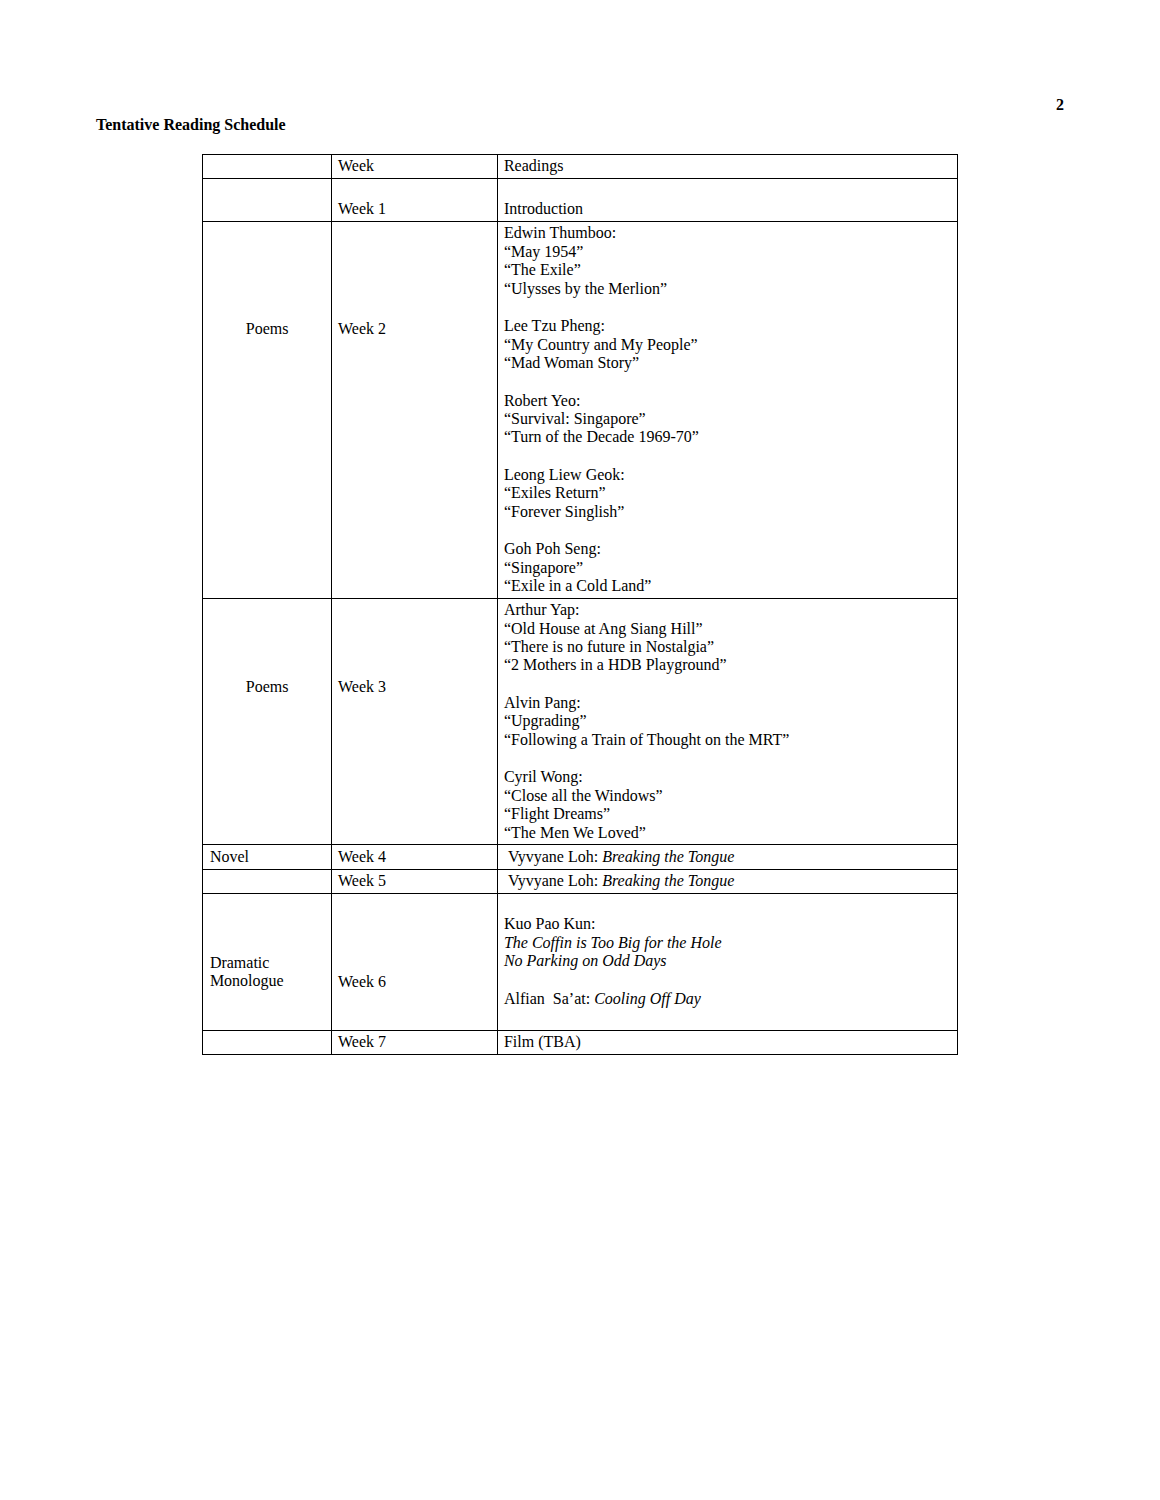2
Tentative Reading Schedule
| | Week | Readings |
| | Week 1 | Introduction |
| Poems | Week 2 | Edwin Thumboo: “May 1954” “The Exile” “Ulysses by the Merlion” Lee Tzu Pheng: “My Country and My People” “Mad Woman Story” Robert Yeo: “Survival: Singapore” “Turn of the Decade 1969-70” Leong Liew Geok: “Exiles Return” “Forever Singlish” Goh Poh Seng: “Singapore” “Exile in a Cold Land” |
| Poems | Week 3 | Arthur Yap: “Old House at Ang Siang Hill” “There is no future in Nostalgia” “2 Mothers in a HDB Playground” Alvin Pang: “Upgrading” “Following a Train of Thought on the MRT” Cyril Wong: “Close all the Windows” “Flight Dreams” “The Men We Loved” |
| Novel | Week 4 | Vyvyane Loh: Breaking the Tongue |
| | Week 5 | Vyvyane Loh: Breaking the Tongue |
| Dramatic Monologue | Week 6 | Kuo Pao Kun: The Coffin is Too Big for the Hole No Parking on Odd Days Alfian Sa’at: Cooling Off Day |
| | Week 7 | Film (TBA) |